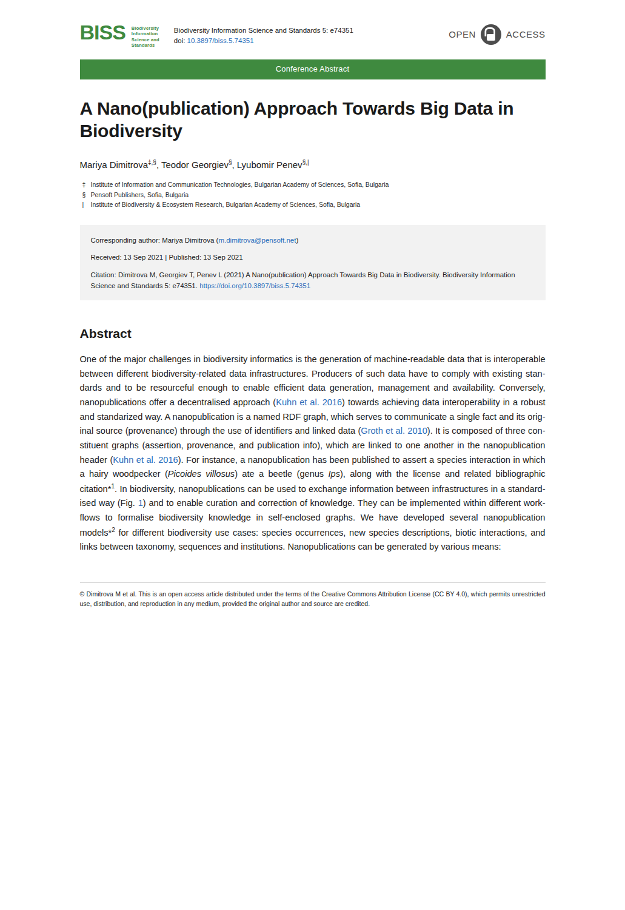BISS
Biodiversity
Information
Science and
Standards
Biodiversity Information Science and Standards 5: e74351
doi: 10.3897/biss.5.74351
OPEN ACCESS
Conference Abstract
A Nano(publication) Approach Towards Big Data in Biodiversity
Mariya Dimitrova‡,§, Teodor Georgiev§, Lyubomir Penev§,|
‡Institute of Information and Communication Technologies, Bulgarian Academy of Sciences, Sofia, Bulgaria
§Pensoft Publishers, Sofia, Bulgaria
|Institute of Biodiversity & Ecosystem Research, Bulgarian Academy of Sciences, Sofia, Bulgaria
Corresponding author: Mariya Dimitrova (m.dimitrova@pensoft.net)
Received: 13 Sep 2021 | Published: 13 Sep 2021
Citation: Dimitrova M, Georgiev T, Penev L (2021) A Nano(publication) Approach Towards Big Data in Biodiversity. Biodiversity Information Science and Standards 5: e74351. https://doi.org/10.3897/biss.5.74351
Abstract
One of the major challenges in biodiversity informatics is the generation of machine-readable data that is interoperable between different biodiversity-related data infrastructures. Producers of such data have to comply with existing standards and to be resourceful enough to enable efficient data generation, management and availability. Conversely, nanopublications offer a decentralised approach (Kuhn et al. 2016) towards achieving data interoperability in a robust and standarized way. A nanopublication is a named RDF graph, which serves to communicate a single fact and its original source (provenance) through the use of identifiers and linked data (Groth et al. 2010). It is composed of three constituent graphs (assertion, provenance, and publication info), which are linked to one another in the nanopublication header (Kuhn et al. 2016). For instance, a nanopublication has been published to assert a species interaction in which a hairy woodpecker (Picoides villosus) ate a beetle (genus Ips), along with the license and related bibliographic citation*1. In biodiversity, nanopublications can be used to exchange information between infrastructures in a standardised way (Fig. 1) and to enable curation and correction of knowledge. They can be implemented within different workflows to formalise biodiversity knowledge in self-enclosed graphs. We have developed several nanopublication models*2 for different biodiversity use cases: species occurrences, new species descriptions, biotic interactions, and links between taxonomy, sequences and institutions. Nanopublications can be generated by various means:
© Dimitrova M et al. This is an open access article distributed under the terms of the Creative Commons Attribution License (CC BY 4.0), which permits unrestricted use, distribution, and reproduction in any medium, provided the original author and source are credited.